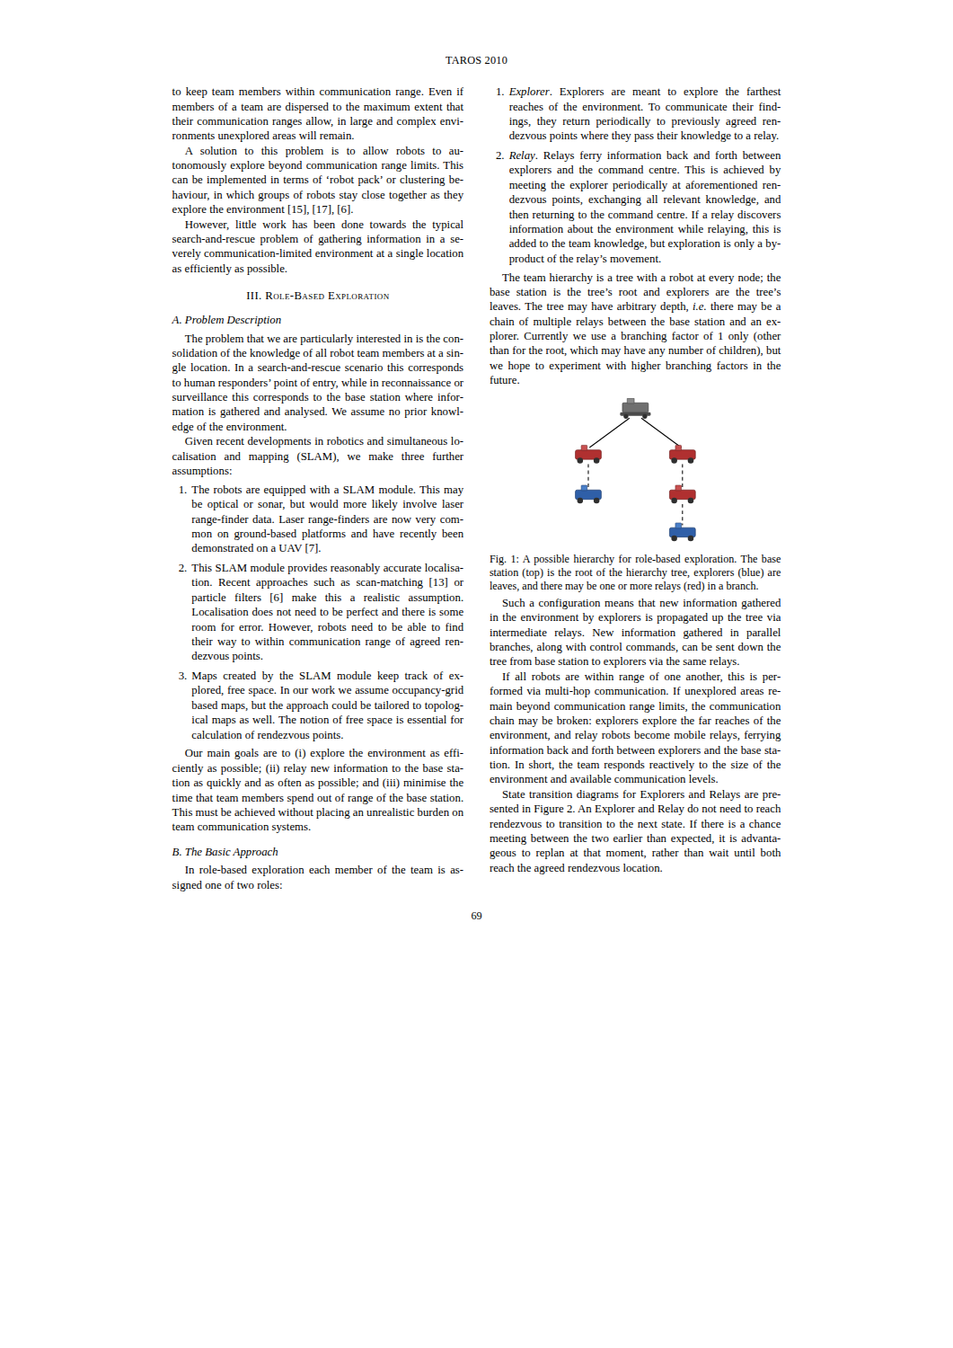TAROS 2010
to keep team members within communication range. Even if members of a team are dispersed to the maximum extent that their communication ranges allow, in large and complex environments unexplored areas will remain.
A solution to this problem is to allow robots to autonomously explore beyond communication range limits. This can be implemented in terms of ‘robot pack’ or clustering behaviour, in which groups of robots stay close together as they explore the environment [15], [17], [6].
However, little work has been done towards the typical search-and-rescue problem of gathering information in a severely communication-limited environment at a single location as efficiently as possible.
III. Role-Based Exploration
A. Problem Description
The problem that we are particularly interested in is the consolidation of the knowledge of all robot team members at a single location. In a search-and-rescue scenario this corresponds to human responders’ point of entry, while in reconnaissance or surveillance this corresponds to the base station where information is gathered and analysed. We assume no prior knowledge of the environment.
Given recent developments in robotics and simultaneous localisation and mapping (SLAM), we make three further assumptions:
The robots are equipped with a SLAM module. This may be optical or sonar, but would more likely involve laser range-finder data. Laser range-finders are now very common on ground-based platforms and have recently been demonstrated on a UAV [7].
This SLAM module provides reasonably accurate localisation. Recent approaches such as scan-matching [13] or particle filters [6] make this a realistic assumption. Localisation does not need to be perfect and there is some room for error. However, robots need to be able to find their way to within communication range of agreed rendezvous points.
Maps created by the SLAM module keep track of explored, free space. In our work we assume occupancy-grid based maps, but the approach could be tailored to topological maps as well. The notion of free space is essential for calculation of rendezvous points.
Our main goals are to (i) explore the environment as efficiently as possible; (ii) relay new information to the base station as quickly and as often as possible; and (iii) minimise the time that team members spend out of range of the base station. This must be achieved without placing an unrealistic burden on team communication systems.
B. The Basic Approach
In role-based exploration each member of the team is assigned one of two roles:
Explorer. Explorers are meant to explore the farthest reaches of the environment. To communicate their findings, they return periodically to previously agreed rendezvous points where they pass their knowledge to a relay.
Relay. Relays ferry information back and forth between explorers and the command centre. This is achieved by meeting the explorer periodically at aforementioned rendezvous points, exchanging all relevant knowledge, and then returning to the command centre. If a relay discovers information about the environment while relaying, this is added to the team knowledge, but exploration is only a by-product of the relay’s movement.
The team hierarchy is a tree with a robot at every node; the base station is the tree’s root and explorers are the tree’s leaves. The tree may have arbitrary depth, i.e. there may be a chain of multiple relays between the base station and an explorer. Currently we use a branching factor of 1 only (other than for the root, which may have any number of children), but we hope to experiment with higher branching factors in the future.
Fig. 1: A possible hierarchy for role-based exploration. The base station (top) is the root of the hierarchy tree, explorers (blue) are leaves, and there may be one or more relays (red) in a branch.
Such a configuration means that new information gathered in the environment by explorers is propagated up the tree via intermediate relays. New information gathered in parallel branches, along with control commands, can be sent down the tree from base station to explorers via the same relays.
If all robots are within range of one another, this is performed via multi-hop communication. If unexplored areas remain beyond communication range limits, the communication chain may be broken: explorers explore the far reaches of the environment, and relay robots become mobile relays, ferrying information back and forth between explorers and the base station. In short, the team responds reactively to the size of the environment and available communication levels.
State transition diagrams for Explorers and Relays are presented in Figure 2. An Explorer and Relay do not need to reach rendezvous to transition to the next state. If there is a chance meeting between the two earlier than expected, it is advantageous to replan at that moment, rather than wait until both reach the agreed rendezvous location.
69